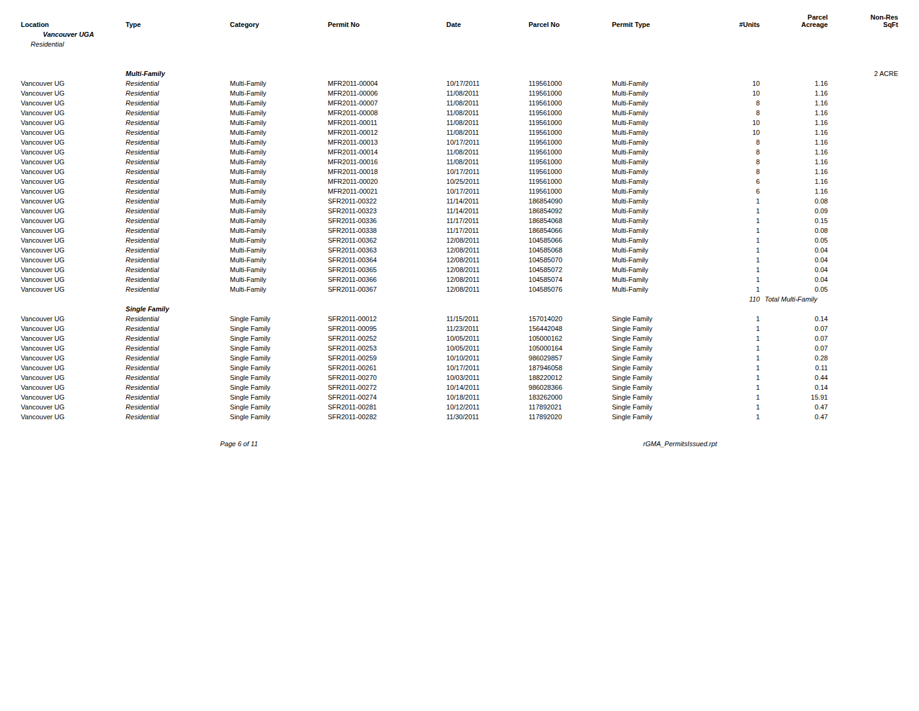| Location | Type | Category | Permit No | Date | Parcel No | Permit Type | #Units | Parcel Acreage | Non-Res SqFt |
| --- | --- | --- | --- | --- | --- | --- | --- | --- | --- |
| Vancouver UGA |
| Residential |
| | Multi-Family | | 2 ACRE |
| Vancouver UG | Residential | Multi-Family | MFR2011-00004 | 10/17/2011 | 119561000 | Multi-Family | 10 | 1.16 | |
| Vancouver UG | Residential | Multi-Family | MFR2011-00006 | 11/08/2011 | 119561000 | Multi-Family | 10 | 1.16 | |
| Vancouver UG | Residential | Multi-Family | MFR2011-00007 | 11/08/2011 | 119561000 | Multi-Family | 8 | 1.16 | |
| Vancouver UG | Residential | Multi-Family | MFR2011-00008 | 11/08/2011 | 119561000 | Multi-Family | 8 | 1.16 | |
| Vancouver UG | Residential | Multi-Family | MFR2011-00011 | 11/08/2011 | 119561000 | Multi-Family | 10 | 1.16 | |
| Vancouver UG | Residential | Multi-Family | MFR2011-00012 | 11/08/2011 | 119561000 | Multi-Family | 10 | 1.16 | |
| Vancouver UG | Residential | Multi-Family | MFR2011-00013 | 10/17/2011 | 119561000 | Multi-Family | 8 | 1.16 | |
| Vancouver UG | Residential | Multi-Family | MFR2011-00014 | 11/08/2011 | 119561000 | Multi-Family | 8 | 1.16 | |
| Vancouver UG | Residential | Multi-Family | MFR2011-00016 | 11/08/2011 | 119561000 | Multi-Family | 8 | 1.16 | |
| Vancouver UG | Residential | Multi-Family | MFR2011-00018 | 10/17/2011 | 119561000 | Multi-Family | 8 | 1.16 | |
| Vancouver UG | Residential | Multi-Family | MFR2011-00020 | 10/25/2011 | 119561000 | Multi-Family | 6 | 1.16 | |
| Vancouver UG | Residential | Multi-Family | MFR2011-00021 | 10/17/2011 | 119561000 | Multi-Family | 6 | 1.16 | |
| Vancouver UG | Residential | Multi-Family | SFR2011-00322 | 11/14/2011 | 186854090 | Multi-Family | 1 | 0.08 | |
| Vancouver UG | Residential | Multi-Family | SFR2011-00323 | 11/14/2011 | 186854092 | Multi-Family | 1 | 0.09 | |
| Vancouver UG | Residential | Multi-Family | SFR2011-00336 | 11/17/2011 | 186854068 | Multi-Family | 1 | 0.15 | |
| Vancouver UG | Residential | Multi-Family | SFR2011-00338 | 11/17/2011 | 186854066 | Multi-Family | 1 | 0.08 | |
| Vancouver UG | Residential | Multi-Family | SFR2011-00362 | 12/08/2011 | 104585066 | Multi-Family | 1 | 0.05 | |
| Vancouver UG | Residential | Multi-Family | SFR2011-00363 | 12/08/2011 | 104585068 | Multi-Family | 1 | 0.04 | |
| Vancouver UG | Residential | Multi-Family | SFR2011-00364 | 12/08/2011 | 104585070 | Multi-Family | 1 | 0.04 | |
| Vancouver UG | Residential | Multi-Family | SFR2011-00365 | 12/08/2011 | 104585072 | Multi-Family | 1 | 0.04 | |
| Vancouver UG | Residential | Multi-Family | SFR2011-00366 | 12/08/2011 | 104585074 | Multi-Family | 1 | 0.04 | |
| Vancouver UG | Residential | Multi-Family | SFR2011-00367 | 12/08/2011 | 104585076 | Multi-Family | 1 | 0.05 | |
| | 110 | Total Multi-Family |
| | Single Family | |
| Vancouver UG | Residential | Single Family | SFR2011-00012 | 11/15/2011 | 157014020 | Single Family | 1 | 0.14 | |
| Vancouver UG | Residential | Single Family | SFR2011-00095 | 11/23/2011 | 156442048 | Single Family | 1 | 0.07 | |
| Vancouver UG | Residential | Single Family | SFR2011-00252 | 10/05/2011 | 105000162 | Single Family | 1 | 0.07 | |
| Vancouver UG | Residential | Single Family | SFR2011-00253 | 10/05/2011 | 105000164 | Single Family | 1 | 0.07 | |
| Vancouver UG | Residential | Single Family | SFR2011-00259 | 10/10/2011 | 986029857 | Single Family | 1 | 0.28 | |
| Vancouver UG | Residential | Single Family | SFR2011-00261 | 10/17/2011 | 187946058 | Single Family | 1 | 0.11 | |
| Vancouver UG | Residential | Single Family | SFR2011-00270 | 10/03/2011 | 188220012 | Single Family | 1 | 0.44 | |
| Vancouver UG | Residential | Single Family | SFR2011-00272 | 10/14/2011 | 986028366 | Single Family | 1 | 0.14 | |
| Vancouver UG | Residential | Single Family | SFR2011-00274 | 10/18/2011 | 183262000 | Single Family | 1 | 15.91 | |
| Vancouver UG | Residential | Single Family | SFR2011-00281 | 10/12/2011 | 117892021 | Single Family | 1 | 0.47 | |
| Vancouver UG | Residential | Single Family | SFR2011-00282 | 11/30/2011 | 117892020 | Single Family | 1 | 0.47 | |
Page 6 of 11
rGMA_PermitsIssued.rpt